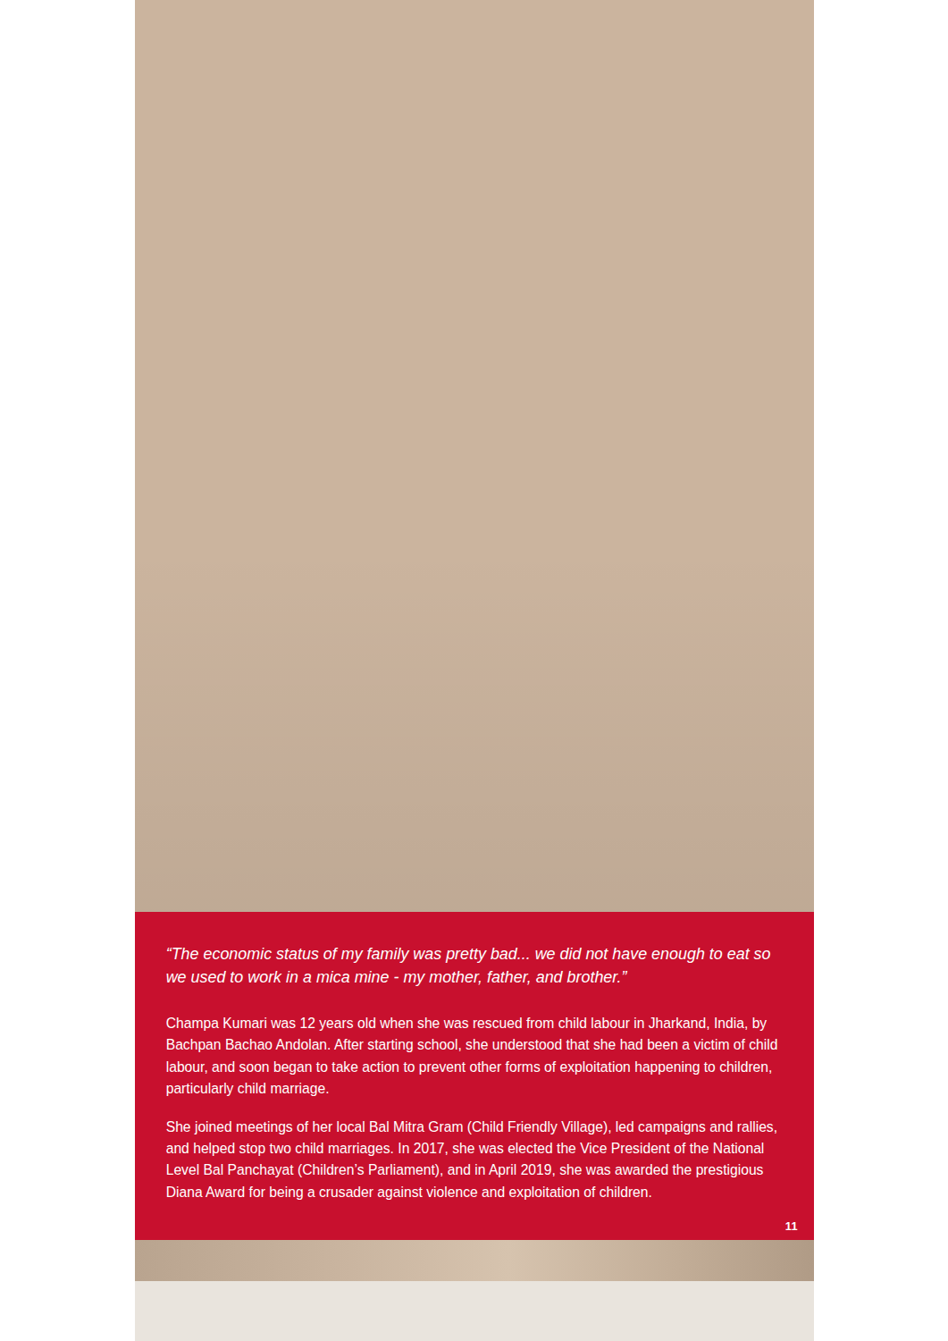“The economic status of my family was pretty bad... we did not have enough to eat so we used to work in a mica mine - my mother, father, and brother.”
Champa Kumari was 12 years old when she was rescued from child labour in Jharkand, India, by Bachpan Bachao Andolan. After starting school, she understood that she had been a victim of child labour, and soon began to take action to prevent other forms of exploitation happening to children, particularly child marriage.
She joined meetings of her local Bal Mitra Gram (Child Friendly Village), led campaigns and rallies, and helped stop two child marriages. In 2017, she was elected the Vice President of the National Level Bal Panchayat (Children’s Parliament), and in April 2019, she was awarded the prestigious Diana Award for being a crusader against violence and exploitation of children.
11